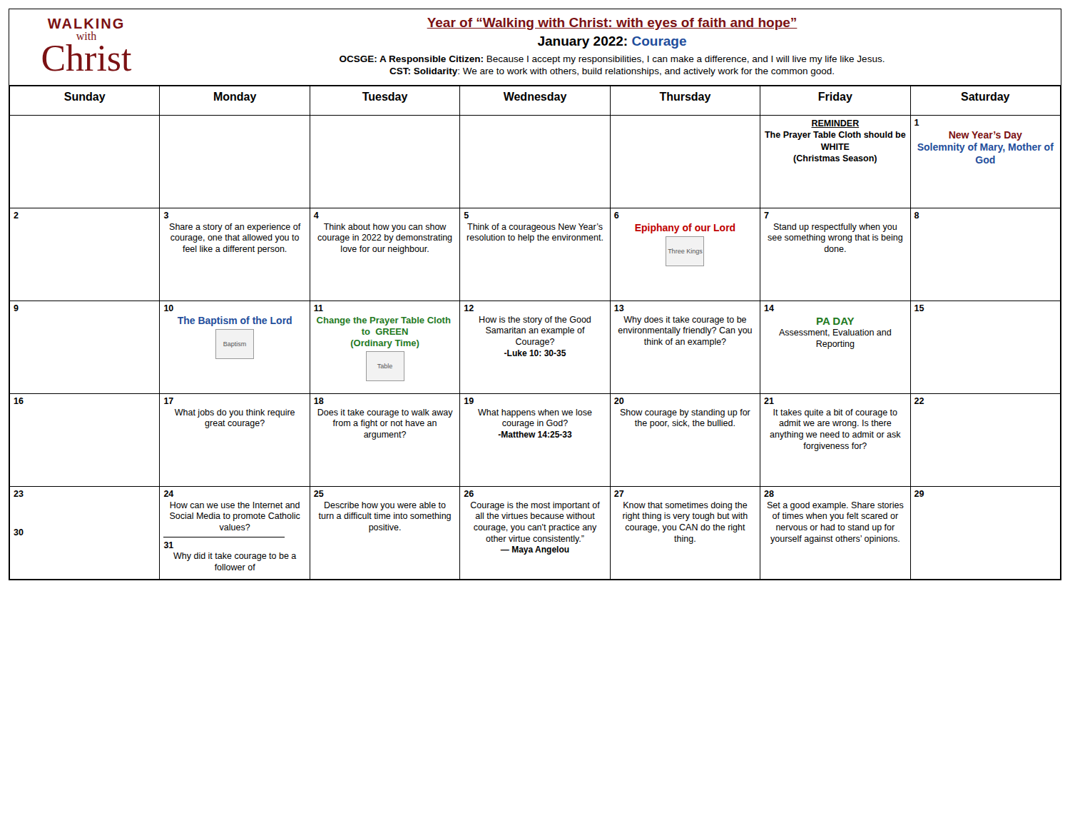Walking
with
Christ
Year of “Walking with Christ: with eyes of faith and hope”
January 2022: Courage
OCSGE: A Responsible Citizen: Because I accept my responsibilities, I can make a difference, and I will live my life like Jesus.
CST: Solidarity: We are to work with others, build relationships, and actively work for the common good.
| Sunday | Monday | Tuesday | Wednesday | Thursday | Friday | Saturday |
| --- | --- | --- | --- | --- | --- | --- |
| | | | | | REMINDER The Prayer Table Cloth should be WHITE (Christmas Season) | 1 New Year’s Day Solemnity of Mary, Mother of God |
| 2 | 3 Share a story of an experience of courage, one that allowed you to feel like a different person. | 4 Think about how you can show courage in 2022 by demonstrating love for our neighbour. | 5 Think of a courageous New Year’s resolution to help the environment. | 6 Epiphany of our Lord Three Kings | 7 Stand up respectfully when you see something wrong that is being done. | 8 |
| 9 | 10 The Baptism of the Lord Baptism | 11 Change the Prayer Table Cloth to GREEN (Ordinary Time) Table | 12 How is the story of the Good Samaritan an example of Courage? -Luke 10: 30-35 | 13 Why does it take courage to be environmentally friendly? Can you think of an example? | 14 PA DAY Assessment, Evaluation and Reporting | 15 |
| 16 | 17 What jobs do you think require great courage? | 18 Does it take courage to walk away from a fight or not have an argument? | 19 What happens when we lose courage in God? -Matthew 14:25-33 | 20 Show courage by standing up for the poor, sick, the bullied. | 21 It takes quite a bit of courage to admit we are wrong. Is there anything we need to admit or ask forgiveness for? | 22 |
| 23 30 | 24 How can we use the Internet and Social Media to promote Catholic values? 31 Why did it take courage to be a follower of | 25 Describe how you were able to turn a difficult time into something positive. | 26 Courage is the most important of all the virtues because without courage, you can't practice any other virtue consistently.” — Maya Angelou | 27 Know that sometimes doing the right thing is very tough but with courage, you CAN do the right thing. | 28 Set a good example. Share stories of times when you felt scared or nervous or had to stand up for yourself against others’ opinions. | 29 |